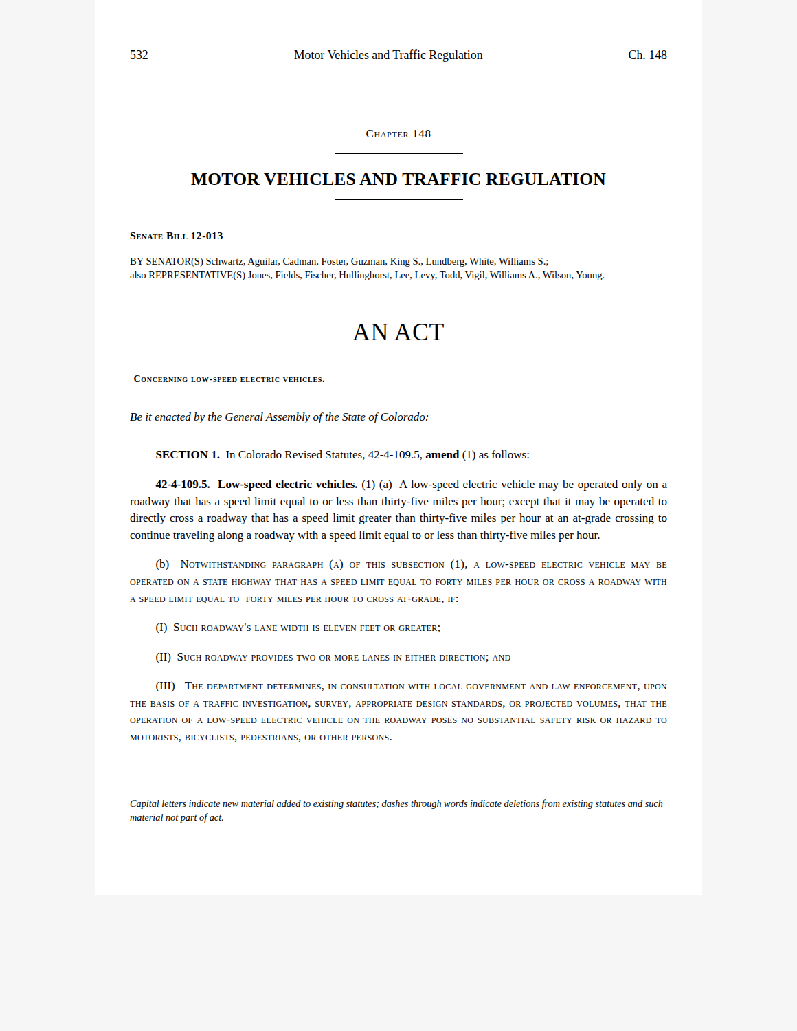532 Motor Vehicles and Traffic Regulation Ch. 148
Chapter 148
MOTOR VEHICLES AND TRAFFIC REGULATION
Senate Bill 12-013
BY SENATOR(S) Schwartz, Aguilar, Cadman, Foster, Guzman, King S., Lundberg, White, Williams S.;
also REPRESENTATIVE(S) Jones, Fields, Fischer, Hullinghorst, Lee, Levy, Todd, Vigil, Williams A., Wilson, Young.
AN ACT
Concerning low-speed electric vehicles.
Be it enacted by the General Assembly of the State of Colorado:
SECTION 1. In Colorado Revised Statutes, 42-4-109.5, amend (1) as follows:
42-4-109.5. Low-speed electric vehicles. (1) (a) A low-speed electric vehicle may be operated only on a roadway that has a speed limit equal to or less than thirty-five miles per hour; except that it may be operated to directly cross a roadway that has a speed limit greater than thirty-five miles per hour at an at-grade crossing to continue traveling along a roadway with a speed limit equal to or less than thirty-five miles per hour.
(b) Notwithstanding paragraph (a) of this subsection (1), a low-speed electric vehicle may be operated on a state highway that has a speed limit equal to forty miles per hour or cross a roadway with a speed limit equal to forty miles per hour to cross at-grade, if:
(I) Such roadway's lane width is eleven feet or greater;
(II) Such roadway provides two or more lanes in either direction; and
(III) The department determines, in consultation with local government and law enforcement, upon the basis of a traffic investigation, survey, appropriate design standards, or projected volumes, that the operation of a low-speed electric vehicle on the roadway poses no substantial safety risk or hazard to motorists, bicyclists, pedestrians, or other persons.
Capital letters indicate new material added to existing statutes; dashes through words indicate deletions from existing statutes and such material not part of act.